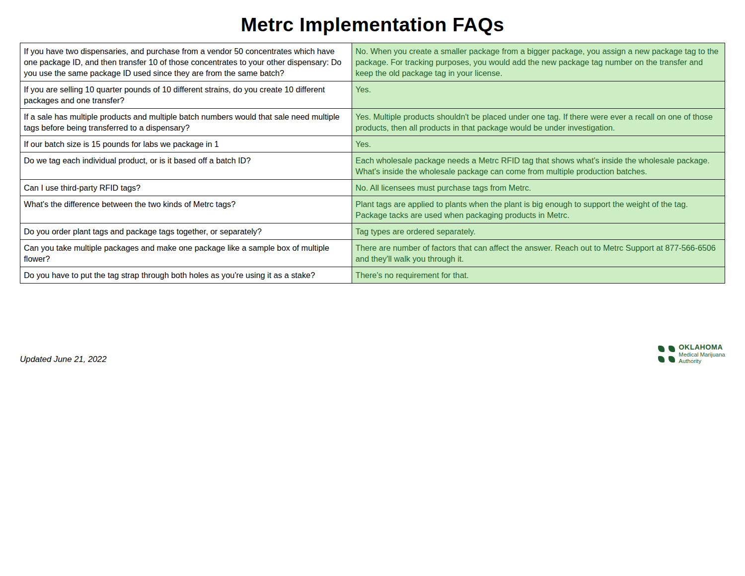Metrc Implementation FAQs
| If you have two dispensaries, and purchase from a vendor 50 concentrates which have one package ID, and then transfer 10 of those concentrates to your other dispensary: Do you use the same package ID used since they are from the same batch? | No. When you create a smaller package from a bigger package, you assign a new package tag to the package. For tracking purposes, you would add the new package tag number on the transfer and keep the old package tag in your license. |
| If you are selling 10 quarter pounds of 10 different strains, do you create 10 different packages and one transfer? | Yes. |
| If a sale has multiple products and multiple batch numbers would that sale need multiple tags before being transferred to a dispensary? | Yes. Multiple products shouldn't be placed under one tag. If there were ever a recall on one of those products, then all products in that package would be under investigation. |
| If our batch size is 15 pounds for labs we package in 1 | Yes. |
| Do we tag each individual product, or is it based off a batch ID? | Each wholesale package needs a Metrc RFID tag that shows what's inside the wholesale package. What's inside the wholesale package can come from multiple production batches. |
| Can I use third-party RFID tags? | No. All licensees must purchase tags from Metrc. |
| What's the difference between the two kinds of Metrc tags? | Plant tags are applied to plants when the plant is big enough to support the weight of the tag. Package tacks are used when packaging products in Metrc. |
| Do you order plant tags and package tags together, or separately? | Tag types are ordered separately. |
| Can you take multiple packages and make one package like a sample box of multiple flower? | There are number of factors that can affect the answer. Reach out to Metrc Support at 877-566-6506 and they'll walk you through it. |
| Do you have to put the tag strap through both holes as you're using it as a stake? | There's no requirement for that. |
Updated June 21, 2022
OKLAHOMA
Medical Marijuana
Authority